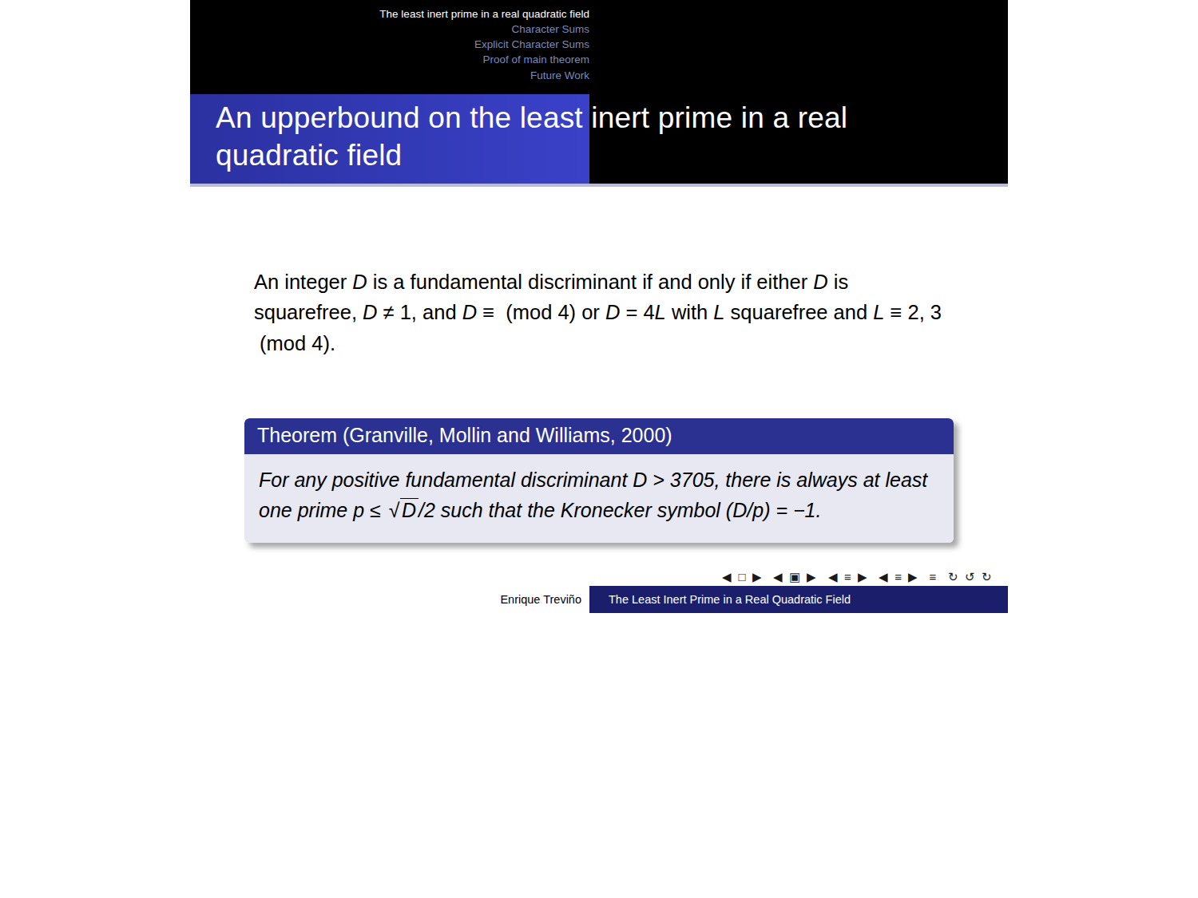The least inert prime in a real quadratic field
Character Sums
Explicit Character Sums
Proof of main theorem
Future Work
An upperbound on the least inert prime in a real
quadratic field
An integer D is a fundamental discriminant if and only if either D is squarefree, D ≠ 1, and D ≡ (mod 4) or D = 4L with L squarefree and L ≡ 2, 3 (mod 4).
Theorem (Granville, Mollin and Williams, 2000)
For any positive fundamental discriminant D > 3705, there is always at least one prime p ≤ √D/2 such that the Kronecker symbol (D/p) = −1.
◀ □ ▶ ◀ ▣ ▶ ◀ ≡ ▶ ◀ ≡ ▶ ≡ ↻ ↺ ↻
Enrique Treviño
The Least Inert Prime in a Real Quadratic Field